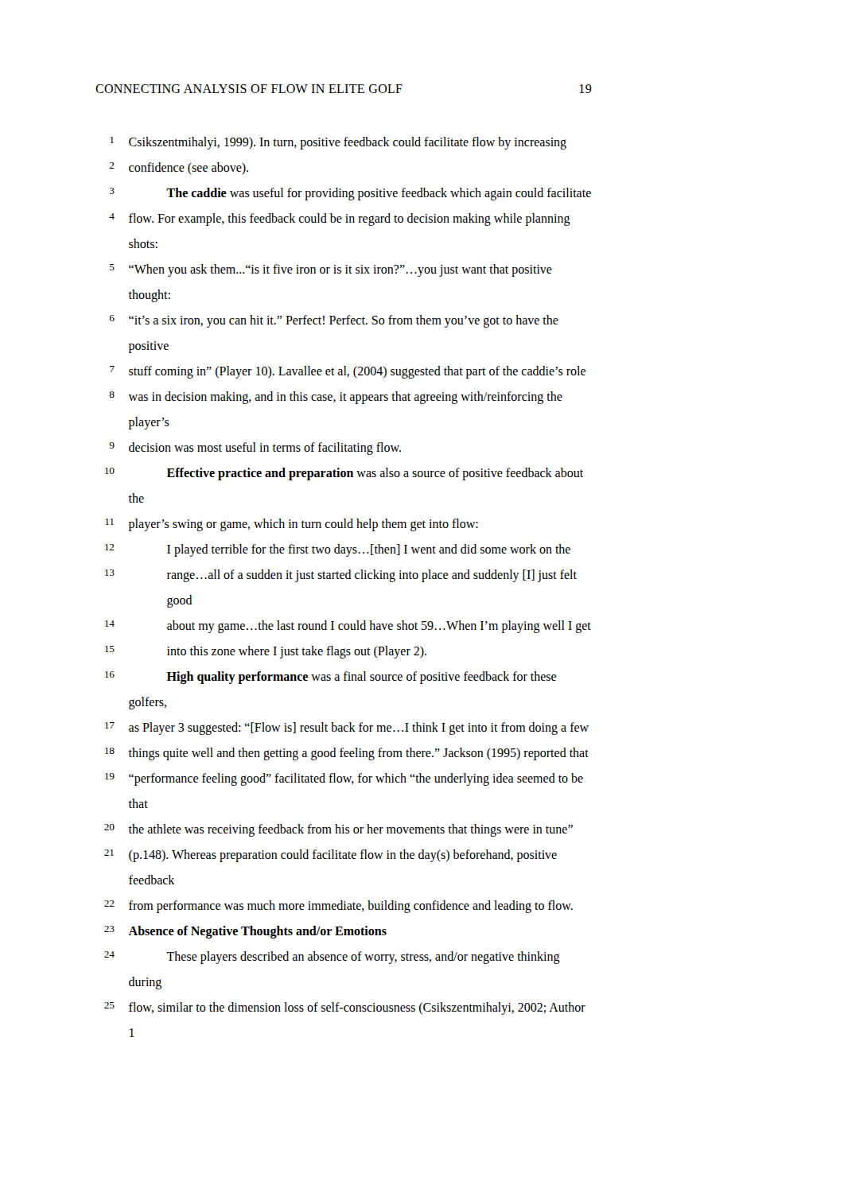Connecting Analysis of Flow in Elite Golf 19
Csikszentmihalyi, 1999). In turn, positive feedback could facilitate flow by increasing
confidence (see above).
The caddie was useful for providing positive feedback which again could facilitate
flow. For example, this feedback could be in regard to decision making while planning shots:
“When you ask them...“is it five iron or is it six iron?”…you just want that positive thought:
“it’s a six iron, you can hit it.” Perfect! Perfect. So from them you’ve got to have the positive
stuff coming in” (Player 10). Lavallee et al, (2004) suggested that part of the caddie’s role
was in decision making, and in this case, it appears that agreeing with/reinforcing the player’s
decision was most useful in terms of facilitating flow.
Effective practice and preparation was also a source of positive feedback about the
player’s swing or game, which in turn could help them get into flow:
I played terrible for the first two days…[then] I went and did some work on the
range…all of a sudden it just started clicking into place and suddenly [I] just felt good
about my game…the last round I could have shot 59…When I’m playing well I get
into this zone where I just take flags out (Player 2).
High quality performance was a final source of positive feedback for these golfers,
as Player 3 suggested: “[Flow is] result back for me…I think I get into it from doing a few
things quite well and then getting a good feeling from there.” Jackson (1995) reported that
“performance feeling good” facilitated flow, for which “the underlying idea seemed to be that
the athlete was receiving feedback from his or her movements that things were in tune”
(p.148). Whereas preparation could facilitate flow in the day(s) beforehand, positive feedback
from performance was much more immediate, building confidence and leading to flow.
Absence of Negative Thoughts and/or Emotions
These players described an absence of worry, stress, and/or negative thinking during
flow, similar to the dimension loss of self-consciousness (Csikszentmihalyi, 2002; Author 1